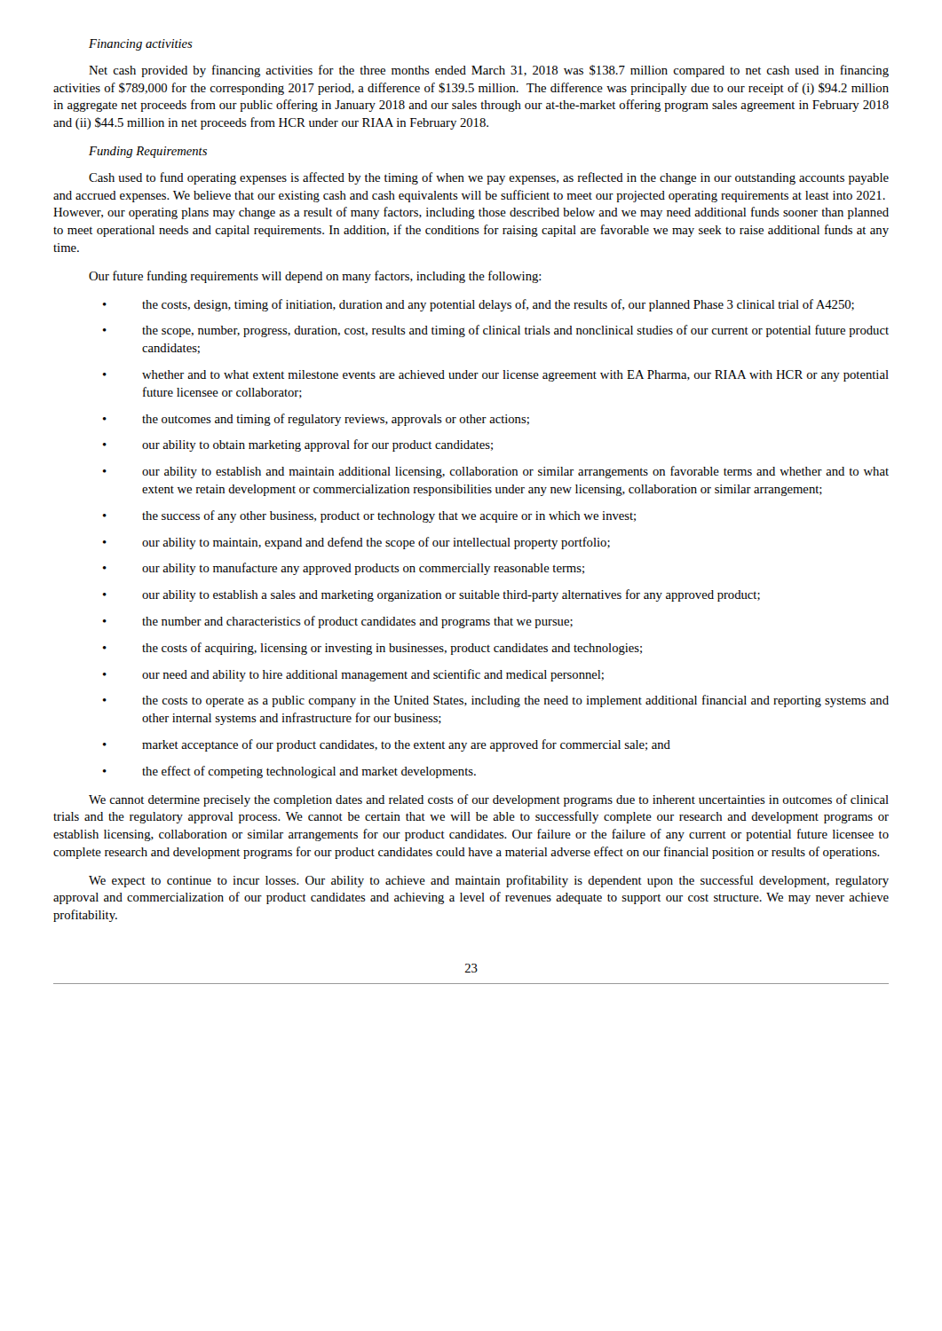Financing activities
Net cash provided by financing activities for the three months ended March 31, 2018 was $138.7 million compared to net cash used in financing activities of $789,000 for the corresponding 2017 period, a difference of $139.5 million. The difference was principally due to our receipt of (i) $94.2 million in aggregate net proceeds from our public offering in January 2018 and our sales through our at-the-market offering program sales agreement in February 2018 and (ii) $44.5 million in net proceeds from HCR under our RIAA in February 2018.
Funding Requirements
Cash used to fund operating expenses is affected by the timing of when we pay expenses, as reflected in the change in our outstanding accounts payable and accrued expenses. We believe that our existing cash and cash equivalents will be sufficient to meet our projected operating requirements at least into 2021. However, our operating plans may change as a result of many factors, including those described below and we may need additional funds sooner than planned to meet operational needs and capital requirements. In addition, if the conditions for raising capital are favorable we may seek to raise additional funds at any time.
Our future funding requirements will depend on many factors, including the following:
the costs, design, timing of initiation, duration and any potential delays of, and the results of, our planned Phase 3 clinical trial of A4250;
the scope, number, progress, duration, cost, results and timing of clinical trials and nonclinical studies of our current or potential future product candidates;
whether and to what extent milestone events are achieved under our license agreement with EA Pharma, our RIAA with HCR or any potential future licensee or collaborator;
the outcomes and timing of regulatory reviews, approvals or other actions;
our ability to obtain marketing approval for our product candidates;
our ability to establish and maintain additional licensing, collaboration or similar arrangements on favorable terms and whether and to what extent we retain development or commercialization responsibilities under any new licensing, collaboration or similar arrangement;
the success of any other business, product or technology that we acquire or in which we invest;
our ability to maintain, expand and defend the scope of our intellectual property portfolio;
our ability to manufacture any approved products on commercially reasonable terms;
our ability to establish a sales and marketing organization or suitable third-party alternatives for any approved product;
the number and characteristics of product candidates and programs that we pursue;
the costs of acquiring, licensing or investing in businesses, product candidates and technologies;
our need and ability to hire additional management and scientific and medical personnel;
the costs to operate as a public company in the United States, including the need to implement additional financial and reporting systems and other internal systems and infrastructure for our business;
market acceptance of our product candidates, to the extent any are approved for commercial sale; and
the effect of competing technological and market developments.
We cannot determine precisely the completion dates and related costs of our development programs due to inherent uncertainties in outcomes of clinical trials and the regulatory approval process. We cannot be certain that we will be able to successfully complete our research and development programs or establish licensing, collaboration or similar arrangements for our product candidates. Our failure or the failure of any current or potential future licensee to complete research and development programs for our product candidates could have a material adverse effect on our financial position or results of operations.
We expect to continue to incur losses. Our ability to achieve and maintain profitability is dependent upon the successful development, regulatory approval and commercialization of our product candidates and achieving a level of revenues adequate to support our cost structure. We may never achieve profitability.
23